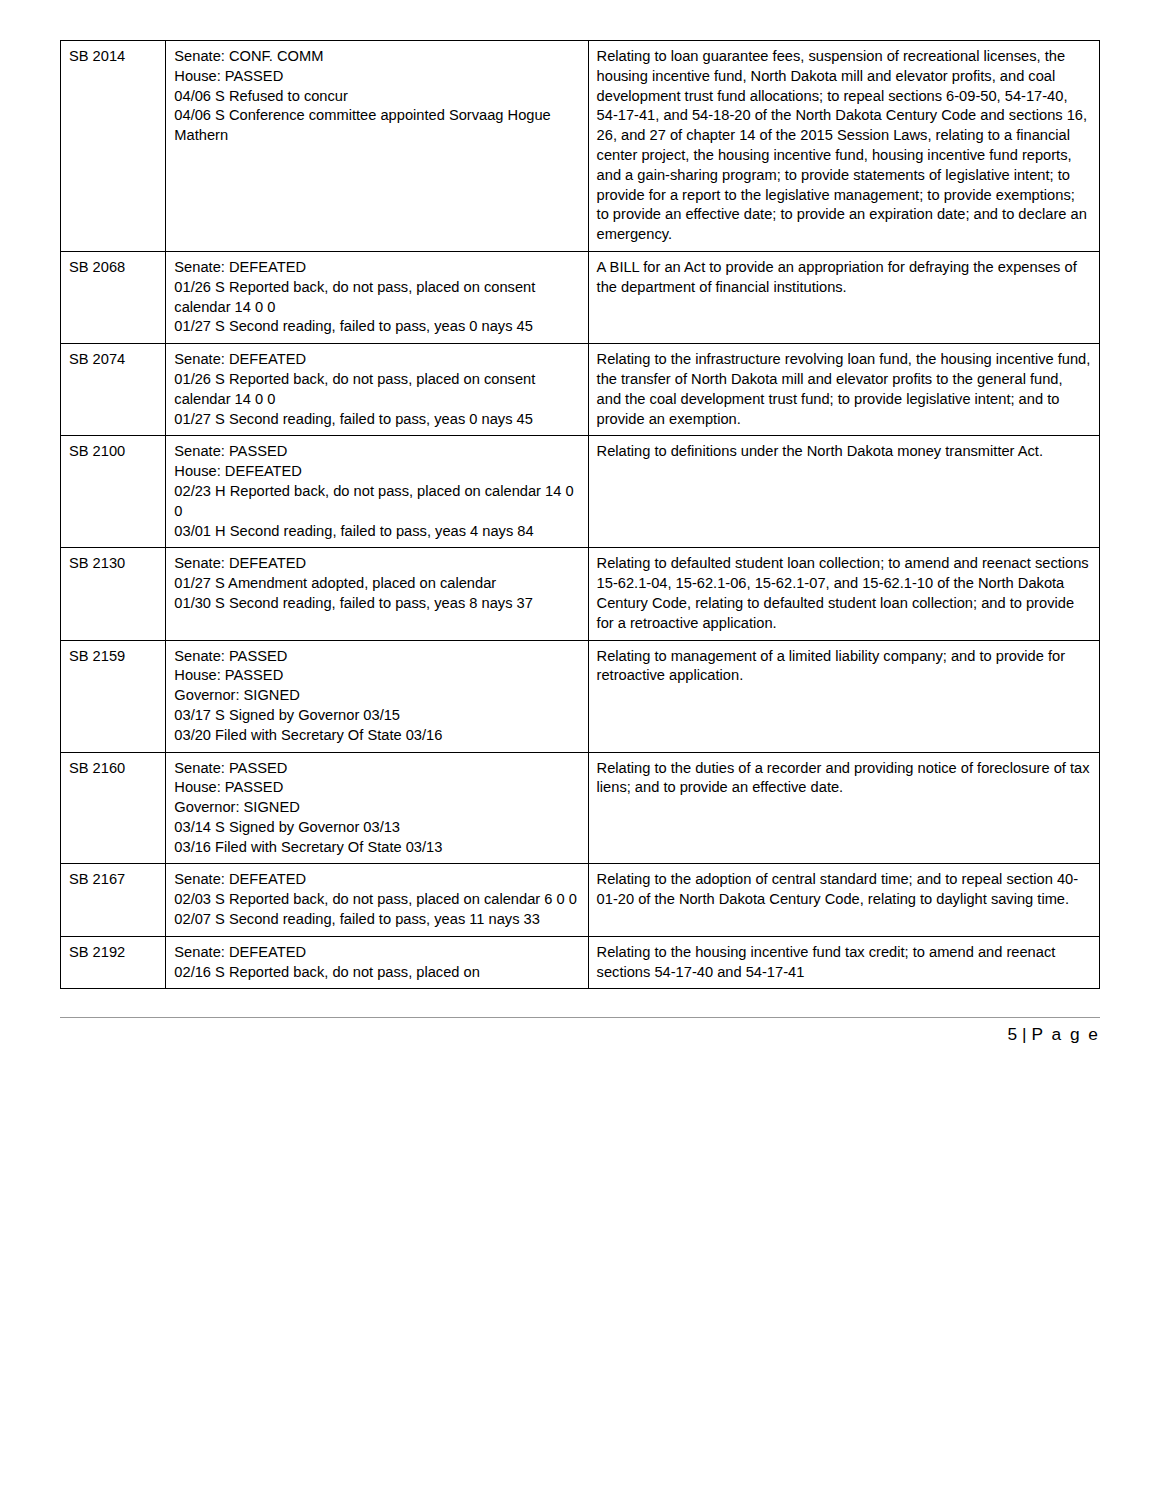| SB 2014 | Senate: CONF. COMM House: PASSED 04/06 S Refused to concur 04/06 S Conference committee appointed Sorvaag Hogue Mathern | Relating to loan guarantee fees, suspension of recreational licenses, the housing incentive fund, North Dakota mill and elevator profits, and coal development trust fund allocations; to repeal sections 6-09-50, 54-17-40, 54-17-41, and 54-18-20 of the North Dakota Century Code and sections 16, 26, and 27 of chapter 14 of the 2015 Session Laws, relating to a financial center project, the housing incentive fund, housing incentive fund reports, and a gain-sharing program; to provide statements of legislative intent; to provide for a report to the legislative management; to provide exemptions; to provide an effective date; to provide an expiration date; and to declare an emergency. |
| SB 2068 | Senate: DEFEATED 01/26 S Reported back, do not pass, placed on consent calendar 14 0 0 01/27 S Second reading, failed to pass, yeas 0 nays 45 | A BILL for an Act to provide an appropriation for defraying the expenses of the department of financial institutions. |
| SB 2074 | Senate: DEFEATED 01/26 S Reported back, do not pass, placed on consent calendar 14 0 0 01/27 S Second reading, failed to pass, yeas 0 nays 45 | Relating to the infrastructure revolving loan fund, the housing incentive fund, the transfer of North Dakota mill and elevator profits to the general fund, and the coal development trust fund; to provide legislative intent; and to provide an exemption. |
| SB 2100 | Senate: PASSED House: DEFEATED 02/23 H Reported back, do not pass, placed on calendar 14 0 0 03/01 H Second reading, failed to pass, yeas 4 nays 84 | Relating to definitions under the North Dakota money transmitter Act. |
| SB 2130 | Senate: DEFEATED 01/27 S Amendment adopted, placed on calendar 01/30 S Second reading, failed to pass, yeas 8 nays 37 | Relating to defaulted student loan collection; to amend and reenact sections 15-62.1-04, 15-62.1-06, 15-62.1-07, and 15-62.1-10 of the North Dakota Century Code, relating to defaulted student loan collection; and to provide for a retroactive application. |
| SB 2159 | Senate: PASSED House: PASSED Governor: SIGNED 03/17 S Signed by Governor 03/15 03/20 Filed with Secretary Of State 03/16 | Relating to management of a limited liability company; and to provide for retroactive application. |
| SB 2160 | Senate: PASSED House: PASSED Governor: SIGNED 03/14 S Signed by Governor 03/13 03/16 Filed with Secretary Of State 03/13 | Relating to the duties of a recorder and providing notice of foreclosure of tax liens; and to provide an effective date. |
| SB 2167 | Senate: DEFEATED 02/03 S Reported back, do not pass, placed on calendar 6 0 0 02/07 S Second reading, failed to pass, yeas 11 nays 33 | Relating to the adoption of central standard time; and to repeal section 40-01-20 of the North Dakota Century Code, relating to daylight saving time. |
| SB 2192 | Senate: DEFEATED 02/16 S Reported back, do not pass, placed on | Relating to the housing incentive fund tax credit; to amend and reenact sections 54-17-40 and 54-17-41 |
5 | P a g e